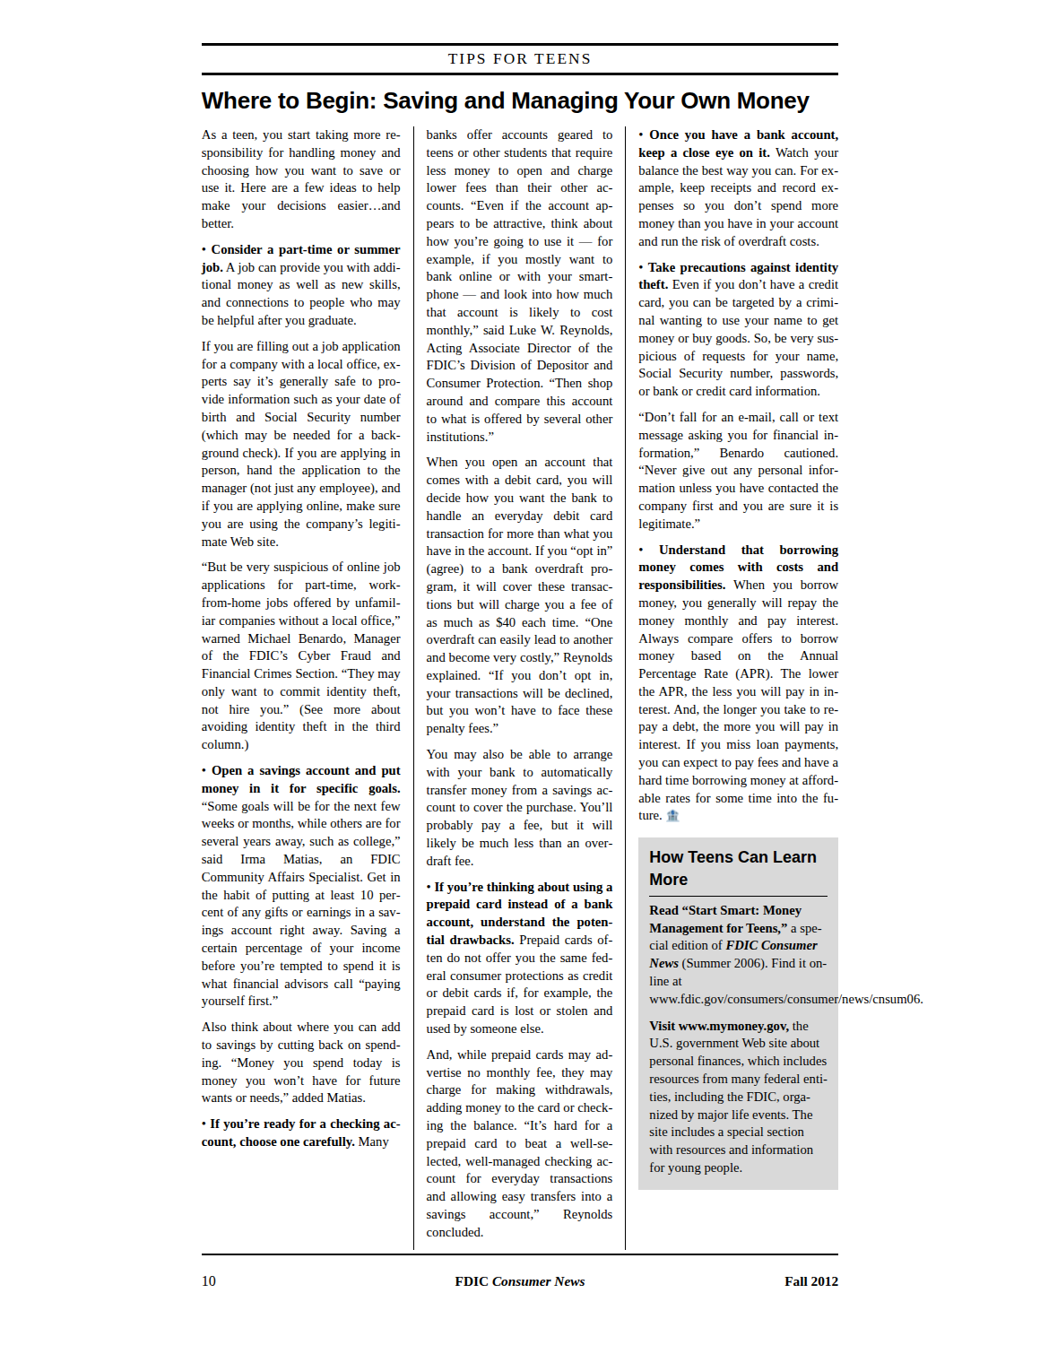Tips for Teens
Where to Begin: Saving and Managing Your Own Money
As a teen, you start taking more responsibility for handling money and choosing how you want to save or use it. Here are a few ideas to help make your decisions easier…and better.
• Consider a part-time or summer job. A job can provide you with additional money as well as new skills, and connections to people who may be helpful after you graduate.
If you are filling out a job application for a company with a local office, experts say it’s generally safe to provide information such as your date of birth and Social Security number (which may be needed for a background check). If you are applying in person, hand the application to the manager (not just any employee), and if you are applying online, make sure you are using the company’s legitimate Web site.
“But be very suspicious of online job applications for part-time, work-from-home jobs offered by unfamiliar companies without a local office,” warned Michael Benardo, Manager of the FDIC’s Cyber Fraud and Financial Crimes Section. “They may only want to commit identity theft, not hire you.” (See more about avoiding identity theft in the third column.)
• Open a savings account and put money in it for specific goals. “Some goals will be for the next few weeks or months, while others are for several years away, such as college,” said Irma Matias, an FDIC Community Affairs Specialist. Get in the habit of putting at least 10 percent of any gifts or earnings in a savings account right away. Saving a certain percentage of your income before you’re tempted to spend it is what financial advisors call “paying yourself first.”
Also think about where you can add to savings by cutting back on spending. “Money you spend today is money you won’t have for future wants or needs,” added Matias.
• If you’re ready for a checking account, choose one carefully. Many
banks offer accounts geared to teens or other students that require less money to open and charge lower fees than their other accounts. “Even if the account appears to be attractive, think about how you’re going to use it — for example, if you mostly want to bank online or with your smartphone — and look into how much that account is likely to cost monthly,” said Luke W. Reynolds, Acting Associate Director of the FDIC’s Division of Depositor and Consumer Protection. “Then shop around and compare this account to what is offered by several other institutions.”
When you open an account that comes with a debit card, you will decide how you want the bank to handle an everyday debit card transaction for more than what you have in the account. If you “opt in” (agree) to a bank overdraft program, it will cover these transactions but will charge you a fee of as much as $40 each time. “One overdraft can easily lead to another and become very costly,” Reynolds explained. “If you don’t opt in, your transactions will be declined, but you won’t have to face these penalty fees.”
You may also be able to arrange with your bank to automatically transfer money from a savings account to cover the purchase. You’ll probably pay a fee, but it will likely be much less than an overdraft fee.
• If you’re thinking about using a prepaid card instead of a bank account, understand the potential drawbacks. Prepaid cards often do not offer you the same federal consumer protections as credit or debit cards if, for example, the prepaid card is lost or stolen and used by someone else.
And, while prepaid cards may advertise no monthly fee, they may charge for making withdrawals, adding money to the card or checking the balance. “It’s hard for a prepaid card to beat a well-selected, well-managed checking account for everyday transactions and allowing easy transfers into a savings account,” Reynolds concluded.
• Once you have a bank account, keep a close eye on it. Watch your balance the best way you can. For example, keep receipts and record expenses so you don’t spend more money than you have in your account and run the risk of overdraft costs.
• Take precautions against identity theft. Even if you don’t have a credit card, you can be targeted by a criminal wanting to use your name to get money or buy goods. So, be very suspicious of requests for your name, Social Security number, passwords, or bank or credit card information.
“Don’t fall for an e-mail, call or text message asking you for financial information,” Benardo cautioned. “Never give out any personal information unless you have contacted the company first and you are sure it is legitimate.”
• Understand that borrowing money comes with costs and responsi­bilities. When you borrow money, you generally will repay the money monthly and pay interest. Always compare offers to borrow money based on the Annual Percentage Rate (APR). The lower the APR, the less you will pay in interest. And, the longer you take to repay a debt, the more you will pay in interest. If you miss loan payments, you can expect to pay fees and have a hard time borrowing money at affordable rates for some time into the future. 🏦
How Teens Can Learn More
Read “Start Smart: Money Management for Teens,” a special edition of FDIC Consumer News (Summer 2006). Find it online at www.fdic.gov/consumers/consumer/news/cnsum06.
Visit www.mymoney.gov, the U.S. government Web site about personal finances, which includes resources from many federal entities, including the FDIC, organized by major life events. The site includes a special section with resources and information for young people.
10
FDIC Consumer News
Fall 2012